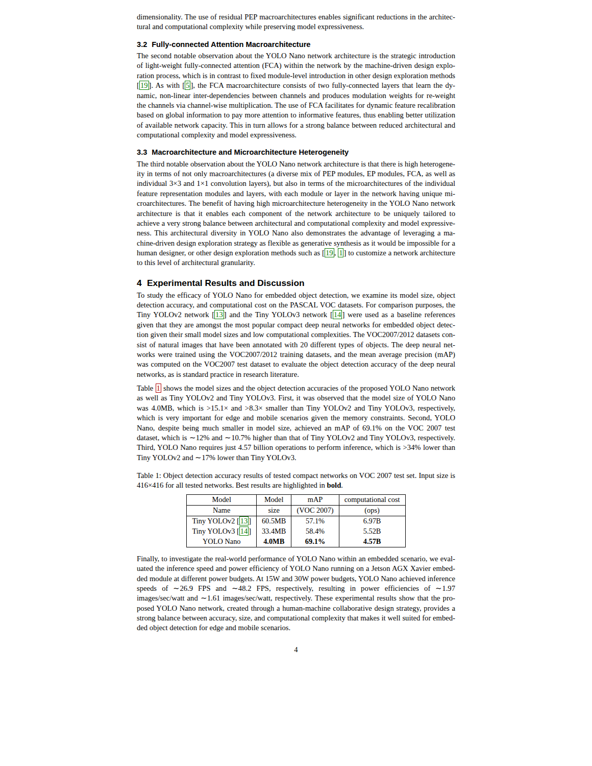dimensionality. The use of residual PEP macroarchitectures enables significant reductions in the architectural and computational complexity while preserving model expressiveness.
3.2 Fully-connected Attention Macroarchitecture
The second notable observation about the YOLO Nano network architecture is the strategic introduction of light-weight fully-connected attention (FCA) within the network by the machine-driven design exploration process, which is in contrast to fixed module-level introduction in other design exploration methods [19]. As with [5], the FCA macroarchitecture consists of two fully-connected layers that learn the dynamic, non-linear inter-dependencies between channels and produces modulation weights for re-weight the channels via channel-wise multiplication. The use of FCA facilitates for dynamic feature recalibration based on global information to pay more attention to informative features, thus enabling better utilization of available network capacity. This in turn allows for a strong balance between reduced architectural and computational complexity and model expressiveness.
3.3 Macroarchitecture and Microarchitecture Heterogeneity
The third notable observation about the YOLO Nano network architecture is that there is high heterogeneity in terms of not only macroarchitectures (a diverse mix of PEP modules, EP modules, FCA, as well as individual 3×3 and 1×1 convolution layers), but also in terms of the microarchitectures of the individual feature representation modules and layers, with each module or layer in the network having unique microarchitectures. The benefit of having high microarchitecture heterogeneity in the YOLO Nano network architecture is that it enables each component of the network architecture to be uniquely tailored to achieve a very strong balance between architectural and computational complexity and model expressiveness. This architectural diversity in YOLO Nano also demonstrates the advantage of leveraging a machine-driven design exploration strategy as flexible as generative synthesis as it would be impossible for a human designer, or other design exploration methods such as [19, 1] to customize a network architecture to this level of architectural granularity.
4 Experimental Results and Discussion
To study the efficacy of YOLO Nano for embedded object detection, we examine its model size, object detection accuracy, and computational cost on the PASCAL VOC datasets. For comparison purposes, the Tiny YOLOv2 network [13] and the Tiny YOLOv3 network [14] were used as a baseline references given that they are amongst the most popular compact deep neural networks for embedded object detection given their small model sizes and low computational complexities. The VOC2007/2012 datasets consist of natural images that have been annotated with 20 different types of objects. The deep neural networks were trained using the VOC2007/2012 training datasets, and the mean average precision (mAP) was computed on the VOC2007 test dataset to evaluate the object detection accuracy of the deep neural networks, as is standard practice in research literature.
Table 1 shows the model sizes and the object detection accuracies of the proposed YOLO Nano network as well as Tiny YOLOv2 and Tiny YOLOv3. First, it was observed that the model size of YOLO Nano was 4.0MB, which is >15.1× and >8.3× smaller than Tiny YOLOv2 and Tiny YOLOv3, respectively, which is very important for edge and mobile scenarios given the memory constraints. Second, YOLO Nano, despite being much smaller in model size, achieved an mAP of 69.1% on the VOC 2007 test dataset, which is ∼12% and ∼10.7% higher than that of Tiny YOLOv2 and Tiny YOLOv3, respectively. Third, YOLO Nano requires just 4.57 billion operations to perform inference, which is >34% lower than Tiny YOLOv2 and ∼17% lower than Tiny YOLOv3.
Table 1: Object detection accuracy results of tested compact networks on VOC 2007 test set. Input size is 416×416 for all tested networks. Best results are highlighted in bold.
| Model | Model | mAP | computational cost |
| --- | --- | --- | --- |
| Name | size | (VOC 2007) | (ops) |
| Tiny YOLOv2 [ 13 ] | 60.5MB | 57.1% | 6.97B |
| Tiny YOLOv3 [ 14 ] | 33.4MB | 58.4% | 5.52B |
| YOLO Nano | 4.0MB | 69.1% | 4.57B |
Finally, to investigate the real-world performance of YOLO Nano within an embedded scenario, we evaluated the inference speed and power efficiency of YOLO Nano running on a Jetson AGX Xavier embedded module at different power budgets. At 15W and 30W power budgets, YOLO Nano achieved inference speeds of ∼26.9 FPS and ∼48.2 FPS, respectively, resulting in power efficiencies of ∼1.97 images/sec/watt and ∼1.61 images/sec/watt, respectively. These experimental results show that the proposed YOLO Nano network, created through a human-machine collaborative design strategy, provides a strong balance between accuracy, size, and computational complexity that makes it well suited for embedded object detection for edge and mobile scenarios.
4